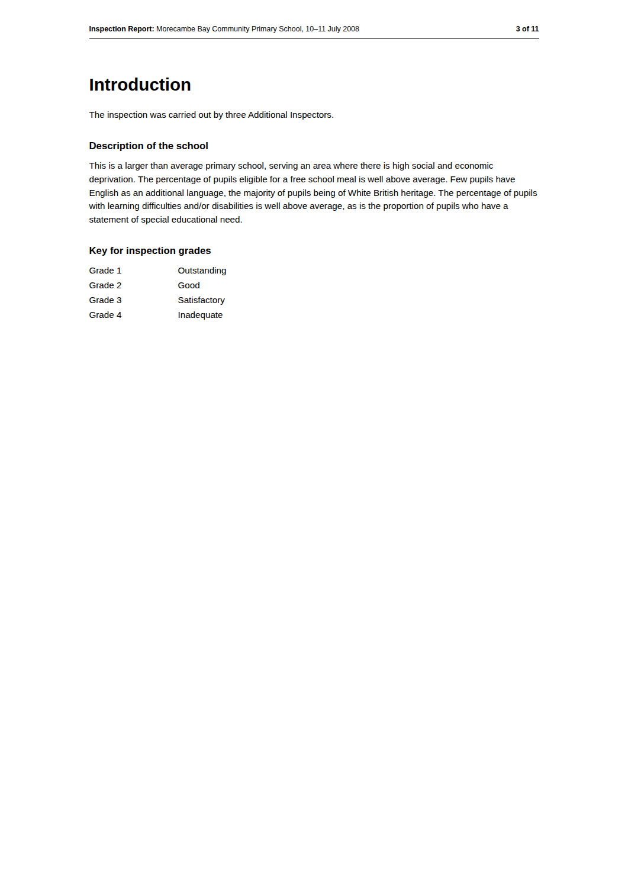Inspection Report: Morecambe Bay Community Primary School, 10–11 July 2008
3 of 11
Introduction
The inspection was carried out by three Additional Inspectors.
Description of the school
This is a larger than average primary school, serving an area where there is high social and economic deprivation. The percentage of pupils eligible for a free school meal is well above average. Few pupils have English as an additional language, the majority of pupils being of White British heritage. The percentage of pupils with learning difficulties and/or disabilities is well above average, as is the proportion of pupils who have a statement of special educational need.
Key for inspection grades
| Grade 1 | Outstanding |
| Grade 2 | Good |
| Grade 3 | Satisfactory |
| Grade 4 | Inadequate |